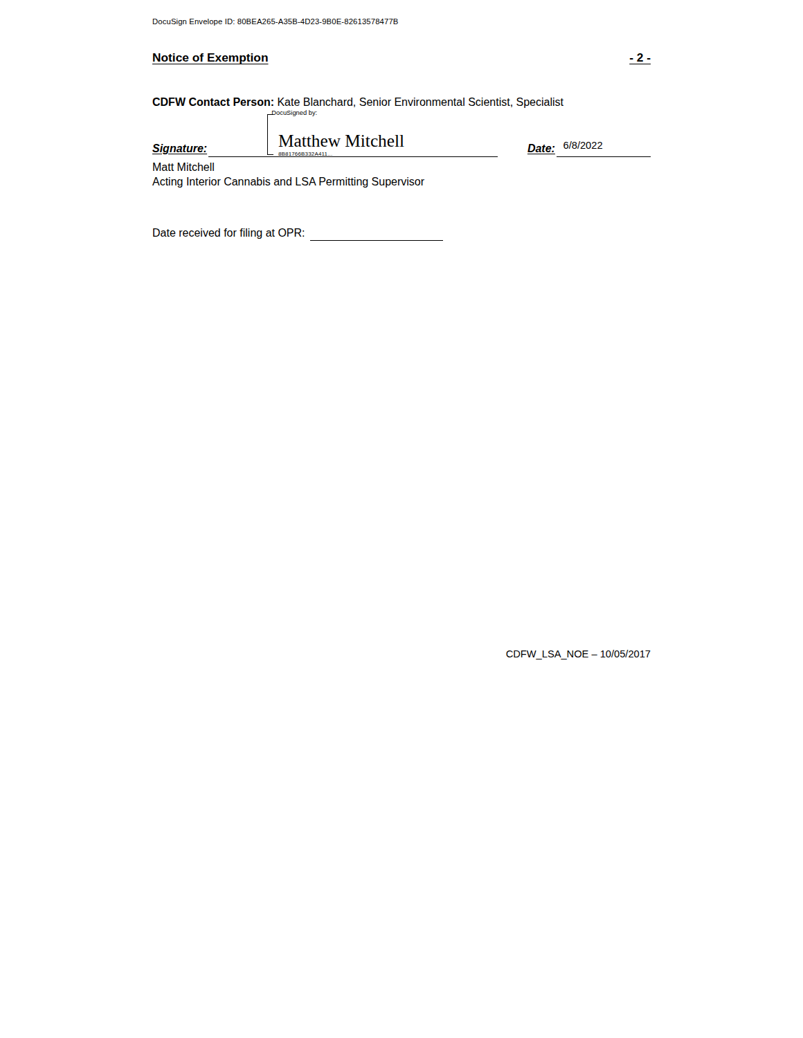DocuSign Envelope ID: 80BEA265-A35B-4D23-9B0E-82613578477B
Notice of Exemption - 2 -
CDFW Contact Person: Kate Blanchard, Senior Environmental Scientist, Specialist
Signature: DocuSigned by: Matthew Mitchell 8B81766B332A411... Date: 6/8/2022
Matt Mitchell
Acting Interior Cannabis and LSA Permitting Supervisor
Date received for filing at OPR:
CDFW_LSA_NOE – 10/05/2017